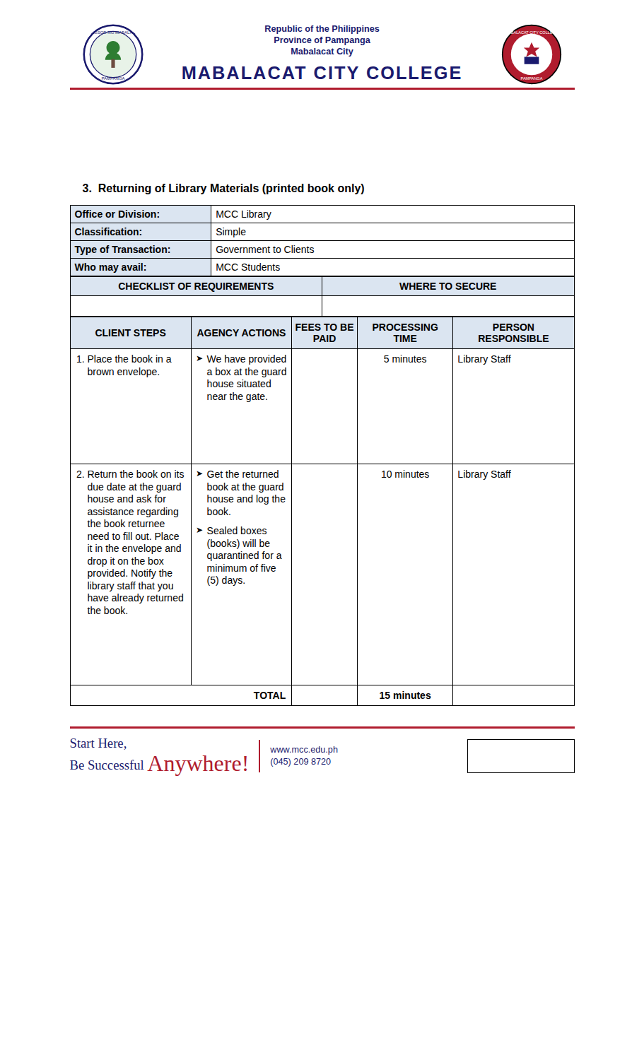Republic of the Philippines
Province of Pampanga
Mabalacat City
MABALACAT CITY COLLEGE
3. Returning of Library Materials (printed book only)
| Office or Division: | MCC Library |
| Classification: | Simple |
| Type of Transaction: | Government to Clients |
| Who may avail: | MCC Students |
| CHECKLIST OF REQUIREMENTS | WHERE TO SECURE |
| CLIENT STEPS | AGENCY ACTIONS | FEES TO BE PAID | PROCESSING TIME | PERSON RESPONSIBLE |
| --- | --- | --- | --- | --- |
| Place the book in a brown envelope. | We have provided a box at the guard house situated near the gate. | | 5 minutes | Library Staff |
| Return the book on its due date at the guard house and ask for assistance regarding the book returnee need to fill out. Place it in the envelope and drop it on the box provided. Notify the library staff that you have already returned the book. | Get the returned book at the guard house and log the book. Sealed boxes (books) will be quarantined for a minimum of five (5) days. | | 10 minutes | Library Staff |
| TOTAL | | 15 minutes | |
Start Here,
Be Successful Anywhere!
www.mcc.edu.ph
(045) 209 8720